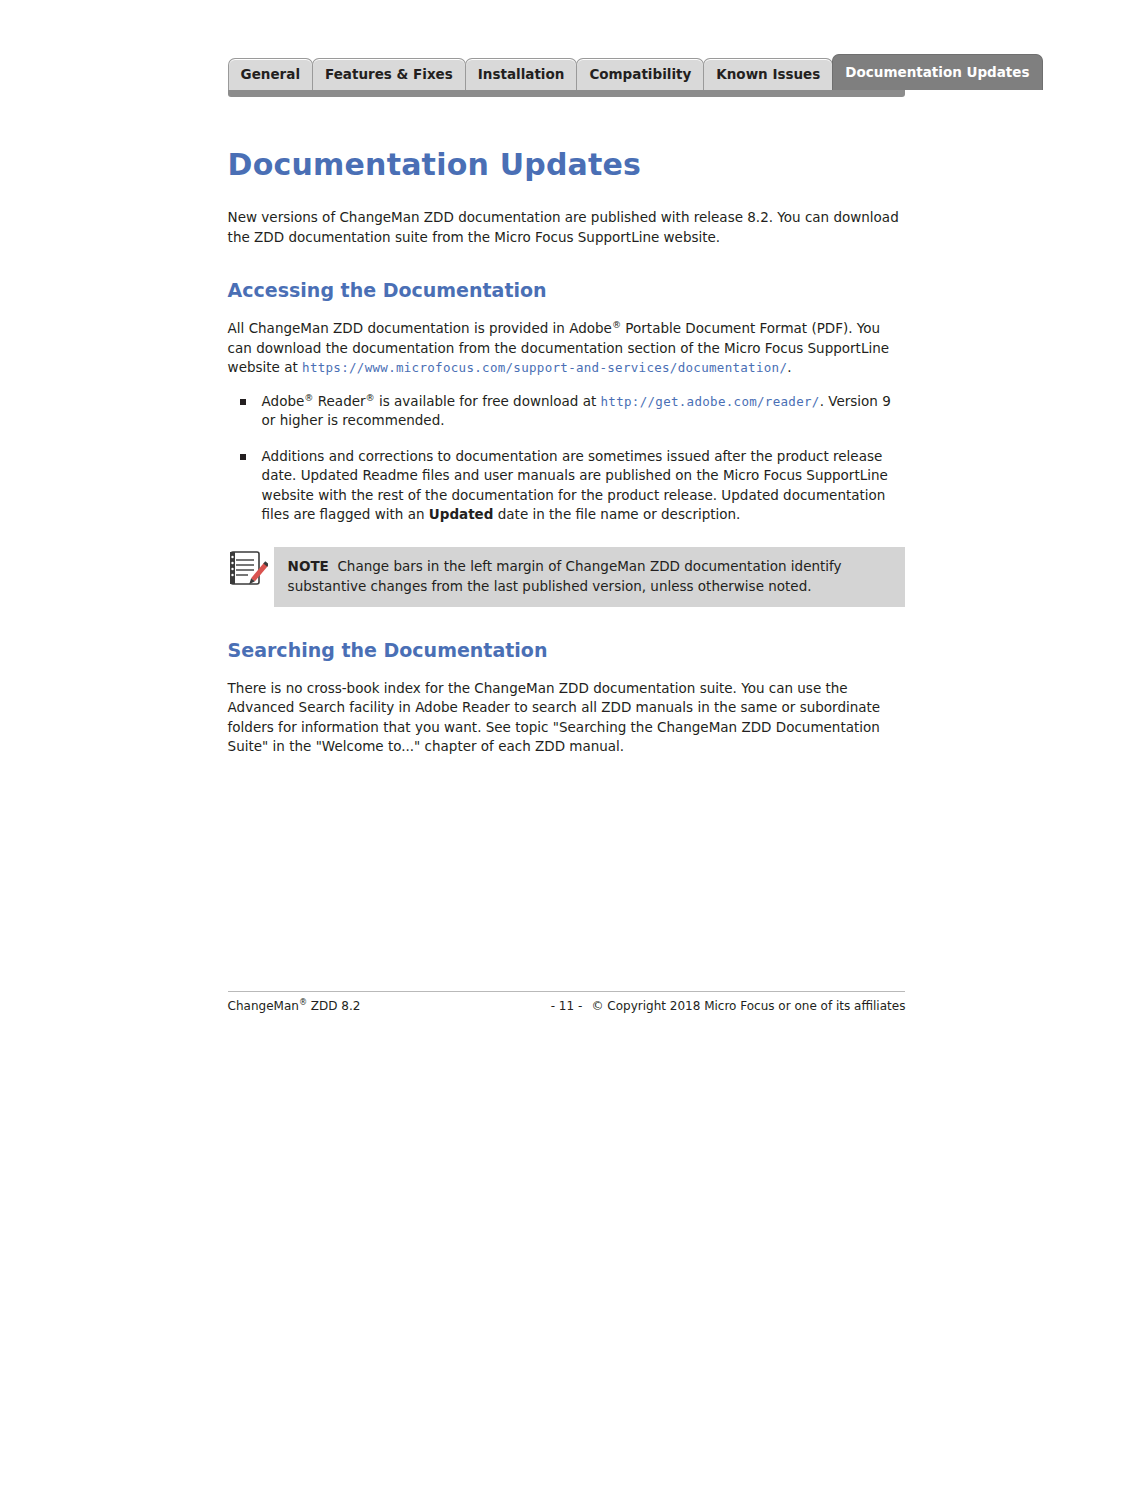General
Features & Fixes
Installation
Compatibility
Known Issues
Documentation Updates
Documentation Updates
New versions of ChangeMan ZDD documentation are published with release 8.2. You can download the ZDD documentation suite from the Micro Focus SupportLine website.
Accessing the Documentation
All ChangeMan ZDD documentation is provided in Adobe® Portable Document Format (PDF). You can download the documentation from the documentation section of the Micro Focus SupportLine website at https://www.microfocus.com/support-and-services/documentation/.
Adobe® Reader® is available for free download at http://get.adobe.com/reader/. Version 9 or higher is recommended.
Additions and corrections to documentation are sometimes issued after the product release date. Updated Readme files and user manuals are published on the Micro Focus SupportLine website with the rest of the documentation for the product release. Updated documentation files are flagged with an Updated date in the file name or description.
NOTE Change bars in the left margin of ChangeMan ZDD documentation identify substantive changes from the last published version, unless otherwise noted.
Searching the Documentation
There is no cross-book index for the ChangeMan ZDD documentation suite. You can use the Advanced Search facility in Adobe Reader to search all ZDD manuals in the same or subordinate folders for information that you want. See topic "Searching the ChangeMan ZDD Documentation Suite" in the "Welcome to..." chapter of each ZDD manual.
ChangeMan® ZDD 8.2
- 11 -
© Copyright 2018 Micro Focus or one of its affiliates